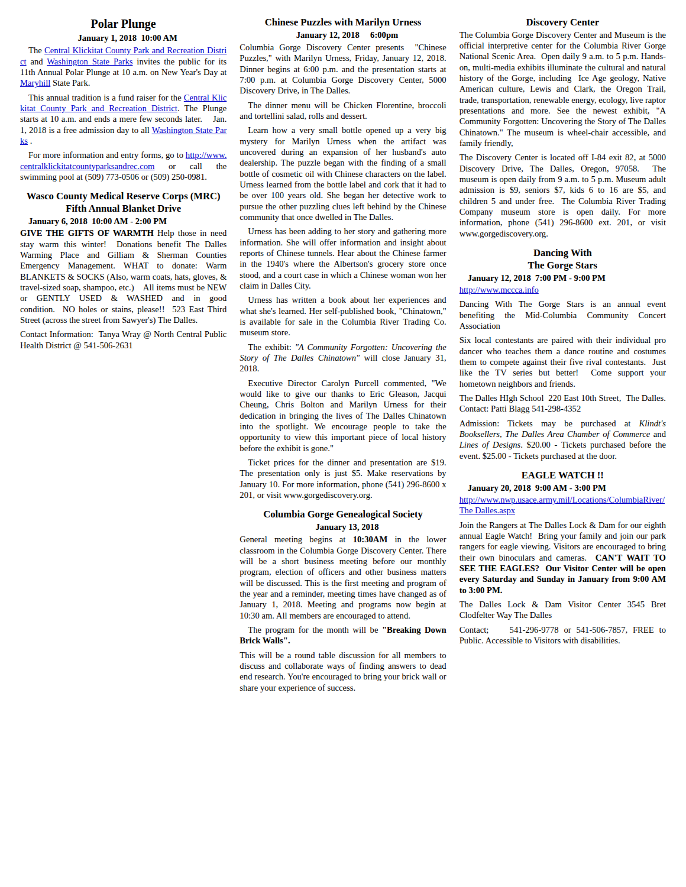Polar Plunge
January 1, 2018 10:00 AM
The Central Klickitat County Park and Recreation District and Washington State Parks invites the public for its 11th Annual Polar Plunge at 10 a.m. on New Year's Day at Maryhill State Park.
This annual tradition is a fund raiser for the Central Klickitat County Park and Recreation District. The Plunge starts at 10 a.m. and ends a mere few seconds later. Jan. 1, 2018 is a free admission day to all Washington State Parks .
For more information and entry forms, go to http://www.centralklickitatcountyparksandrec.com or call the swimming pool at (509) 773-0506 or (509) 250-0981.
Wasco County Medical Reserve Corps (MRC)
Fifth Annual Blanket Drive
January 6, 2018 10:00 AM - 2:00 PM
GIVE THE GIFTS OF WARMTH Help those in need stay warm this winter! Donations benefit The Dalles Warming Place and Gilliam & Sherman Counties Emergency Management. WHAT to donate: Warm BLANKETS & SOCKS (Also, warm coats, hats, gloves, & travel-sized soap, shampoo, etc.) All items must be NEW or GENTLY USED & WASHED and in good condition. NO holes or stains, please!! 523 East Third Street (across the street from Sawyer's) The Dalles.
Contact Information: Tanya Wray @ North Central Public Health District @ 541-506-2631
Chinese Puzzles with Marilyn Urness
January 12, 2018 6:00pm
Columbia Gorge Discovery Center presents "Chinese Puzzles," with Marilyn Urness, Friday, January 12, 2018. Dinner begins at 6:00 p.m. and the presentation starts at 7:00 p.m. at Columbia Gorge Discovery Center, 5000 Discovery Drive, in The Dalles.
The dinner menu will be Chicken Florentine, broccoli and tortellini salad, rolls and dessert.
Learn how a very small bottle opened up a very big mystery for Marilyn Urness when the artifact was uncovered during an expansion of her husband's auto dealership. The puzzle began with the finding of a small bottle of cosmetic oil with Chinese characters on the label. Urness learned from the bottle label and cork that it had to be over 100 years old. She began her detective work to pursue the other puzzling clues left behind by the Chinese community that once dwelled in The Dalles.
Urness has been adding to her story and gathering more information. She will offer information and insight about reports of Chinese tunnels. Hear about the Chinese farmer in the 1940's where the Albertson's grocery store once stood, and a court case in which a Chinese woman won her claim in Dalles City.
Urness has written a book about her experiences and what she's learned. Her self-published book, "Chinatown," is available for sale in the Columbia River Trading Co. museum store.
The exhibit: "A Community Forgotten: Uncovering the Story of The Dalles Chinatown" will close January 31, 2018.
Executive Director Carolyn Purcell commented, "We would like to give our thanks to Eric Gleason, Jacqui Cheung, Chris Bolton and Marilyn Urness for their dedication in bringing the lives of The Dalles Chinatown into the spotlight. We encourage people to take the opportunity to view this important piece of local history before the exhibit is gone."
Ticket prices for the dinner and presentation are $19. The presentation only is just $5. Make reservations by January 10. For more information, phone (541) 296-8600 x 201, or visit www.gorgediscovery.org.
Columbia Gorge Genealogical Society
January 13, 2018
General meeting begins at 10:30AM in the lower classroom in the Columbia Gorge Discovery Center. There will be a short business meeting before our monthly program, election of officers and other business matters will be discussed. This is the first meeting and program of the year and a reminder, meeting times have changed as of January 1, 2018. Meeting and programs now begin at 10:30 am. All members are encouraged to attend.
The program for the month will be "Breaking Down Brick Walls".
This will be a round table discussion for all members to discuss and collaborate ways of finding answers to dead end research. You're encouraged to bring your brick wall or share your experience of success.
Discovery Center
The Columbia Gorge Discovery Center and Museum is the official interpretive center for the Columbia River Gorge National Scenic Area. Open daily 9 a.m. to 5 p.m. Hands-on, multi-media exhibits illuminate the cultural and natural history of the Gorge, including Ice Age geology, Native American culture, Lewis and Clark, the Oregon Trail, trade, transportation, renewable energy, ecology, live raptor presentations and more. See the newest exhibit, "A Community Forgotten: Uncovering the Story of The Dalles Chinatown." The museum is wheel-chair accessible, and family friendly,
The Discovery Center is located off I-84 exit 82, at 5000 Discovery Drive, The Dalles, Oregon, 97058. The museum is open daily from 9 a.m. to 5 p.m. Museum adult admission is $9, seniors $7, kids 6 to 16 are $5, and children 5 and under free. The Columbia River Trading Company museum store is open daily. For more information, phone (541) 296-8600 ext. 201, or visit www.gorgediscovery.org.
Dancing With
The Gorge Stars
January 12, 2018 7:00 PM - 9:00 PM
http://www.mccca.info
Dancing With The Gorge Stars is an annual event benefiting the Mid-Columbia Community Concert Association
Six local contestants are paired with their individual pro dancer who teaches them a dance routine and costumes them to compete against their five rival contestants. Just like the TV series but better! Come support your hometown neighbors and friends.
The Dalles HIgh School 220 East 10th Street, The Dalles. Contact: Patti Blagg 541-298-4352
Admission: Tickets may be purchased at Klindt's Booksellers, The Dalles Area Chamber of Commerce and Lines of Designs. $20.00 - Tickets purchased before the event. $25.00 - Tickets purchased at the door.
EAGLE WATCH !!
January 20, 2018 9:00 AM - 3:00 PM
http://www.nwp.usace.army.mil/Locations/ColumbiaRiver/The Dalles.aspx
Join the Rangers at The Dalles Lock & Dam for our eighth annual Eagle Watch! Bring your family and join our park rangers for eagle viewing. Visitors are encouraged to bring their own binoculars and cameras. CAN'T WAIT TO SEE THE EAGLES? Our Visitor Center will be open every Saturday and Sunday in January from 9:00 AM to 3:00 PM.
The Dalles Lock & Dam Visitor Center 3545 Bret Clodfelter Way The Dalles
Contact; 541-296-9778 or 541-506-7857, FREE to Public. Accessible to Visitors with disabilities.